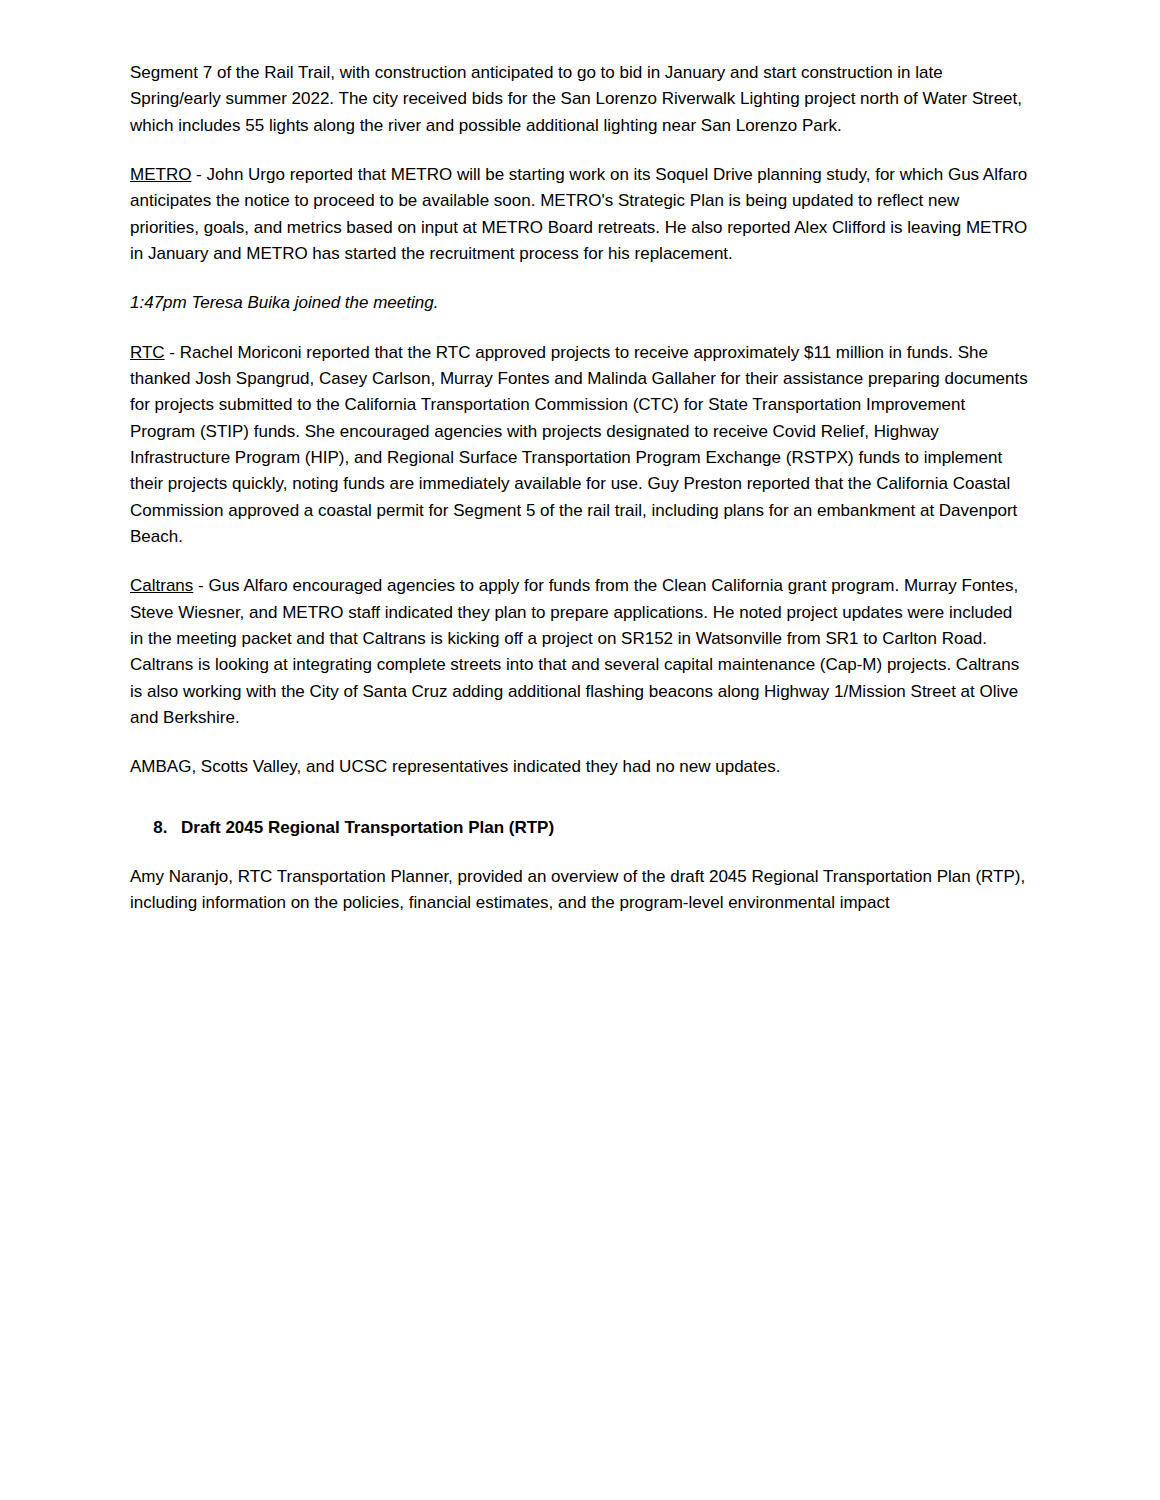Segment 7 of the Rail Trail, with construction anticipated to go to bid in January and start construction in late Spring/early summer 2022. The city received bids for the San Lorenzo Riverwalk Lighting project north of Water Street, which includes 55 lights along the river and possible additional lighting near San Lorenzo Park.
METRO - John Urgo reported that METRO will be starting work on its Soquel Drive planning study, for which Gus Alfaro anticipates the notice to proceed to be available soon. METRO's Strategic Plan is being updated to reflect new priorities, goals, and metrics based on input at METRO Board retreats. He also reported Alex Clifford is leaving METRO in January and METRO has started the recruitment process for his replacement.
1:47pm Teresa Buika joined the meeting.
RTC - Rachel Moriconi reported that the RTC approved projects to receive approximately $11 million in funds. She thanked Josh Spangrud, Casey Carlson, Murray Fontes and Malinda Gallaher for their assistance preparing documents for projects submitted to the California Transportation Commission (CTC) for State Transportation Improvement Program (STIP) funds. She encouraged agencies with projects designated to receive Covid Relief, Highway Infrastructure Program (HIP), and Regional Surface Transportation Program Exchange (RSTPX) funds to implement their projects quickly, noting funds are immediately available for use. Guy Preston reported that the California Coastal Commission approved a coastal permit for Segment 5 of the rail trail, including plans for an embankment at Davenport Beach.
Caltrans - Gus Alfaro encouraged agencies to apply for funds from the Clean California grant program. Murray Fontes, Steve Wiesner, and METRO staff indicated they plan to prepare applications. He noted project updates were included in the meeting packet and that Caltrans is kicking off a project on SR152 in Watsonville from SR1 to Carlton Road. Caltrans is looking at integrating complete streets into that and several capital maintenance (Cap-M) projects. Caltrans is also working with the City of Santa Cruz adding additional flashing beacons along Highway 1/Mission Street at Olive and Berkshire.
AMBAG, Scotts Valley, and UCSC representatives indicated they had no new updates.
8.
Draft 2045 Regional Transportation Plan (RTP)
Amy Naranjo, RTC Transportation Planner, provided an overview of the draft 2045 Regional Transportation Plan (RTP), including information on the policies, financial estimates, and the program-level environmental impact